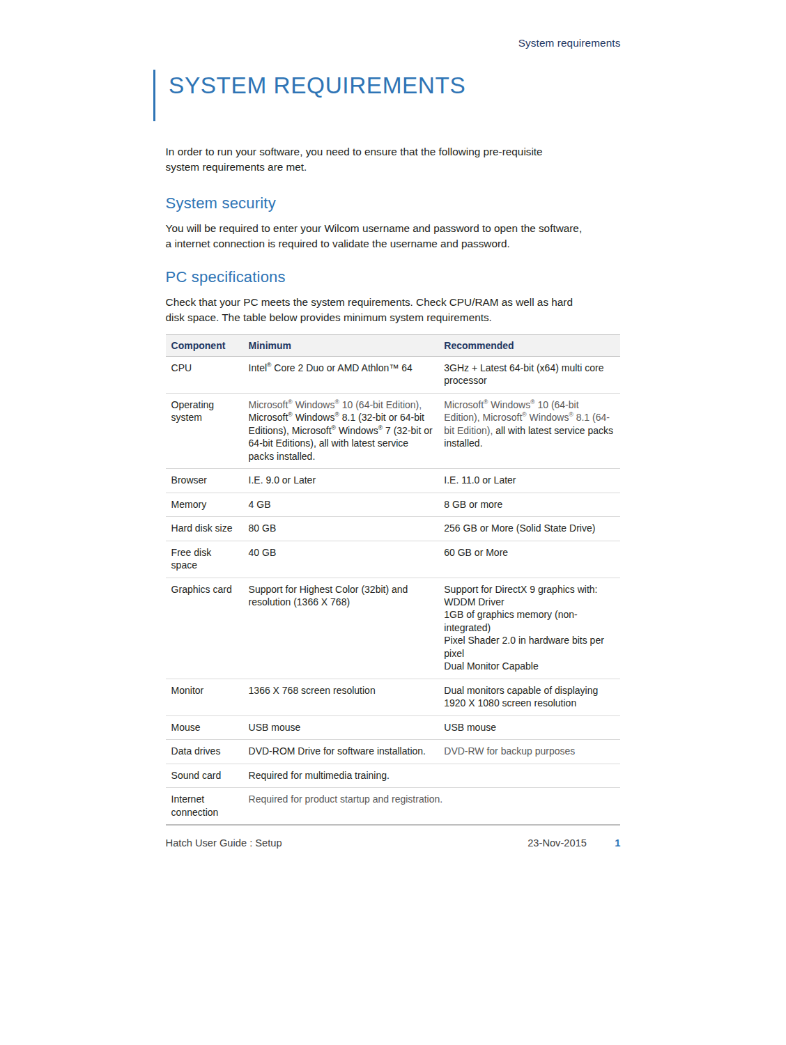System requirements
SYSTEM REQUIREMENTS
In order to run your software, you need to ensure that the following pre-requisite system requirements are met.
System security
You will be required to enter your Wilcom username and password to open the software, a internet connection is required to validate the username and password.
PC specifications
Check that your PC meets the system requirements. Check CPU/RAM as well as hard disk space. The table below provides minimum system requirements.
| Component | Minimum | Recommended |
| --- | --- | --- |
| CPU | Intel ® Core 2 Duo or AMD Athlon™ 64 | 3GHz + Latest 64-bit (x64) multi core processor |
| Operating system | Microsoft ® Windows ® 10 (64-bit Edition), Microsoft ® Windows ® 8.1 (32-bit or 64-bit Editions), Microsoft ® Windows ® 7 (32-bit or 64-bit Editions), all with latest service packs installed. | Microsoft ® Windows ® 10 (64-bit Edition), Microsoft ® Windows ® 8.1 (64-bit Edition), all with latest service packs installed. |
| Browser | I.E. 9.0 or Later | I.E. 11.0 or Later |
| Memory | 4 GB | 8 GB or more |
| Hard disk size | 80 GB | 256 GB or More (Solid State Drive) |
| Free disk space | 40 GB | 60 GB or More |
| Graphics card | Support for Highest Color (32bit) and resolution (1366 X 768) | Support for DirectX 9 graphics with: WDDM Driver 1GB of graphics memory (non-integrated) Pixel Shader 2.0 in hardware bits per pixel Dual Monitor Capable |
| Monitor | 1366 X 768 screen resolution | Dual monitors capable of displaying 1920 X 1080 screen resolution |
| Mouse | USB mouse | USB mouse |
| Data drives | DVD-ROM Drive for software installation. | DVD-RW for backup purposes |
| Sound card | Required for multimedia training. |
| Internet connection | Required for product startup and registration. |
Hatch User Guide : Setup
23-Nov-2015 1